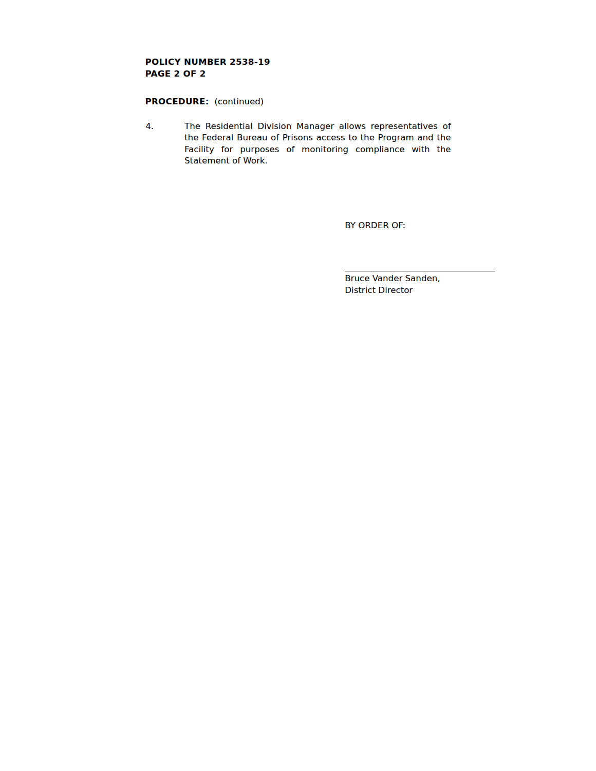POLICY NUMBER 2538-19 PAGE 2 OF 2
PROCEDURE: (continued)
4.
The Residential Division Manager allows representatives of the Federal Bureau of Prisons access to the Program and the Facility for purposes of monitoring compliance with the Statement of Work.
BY ORDER OF:
Bruce Vander Sanden, District Director